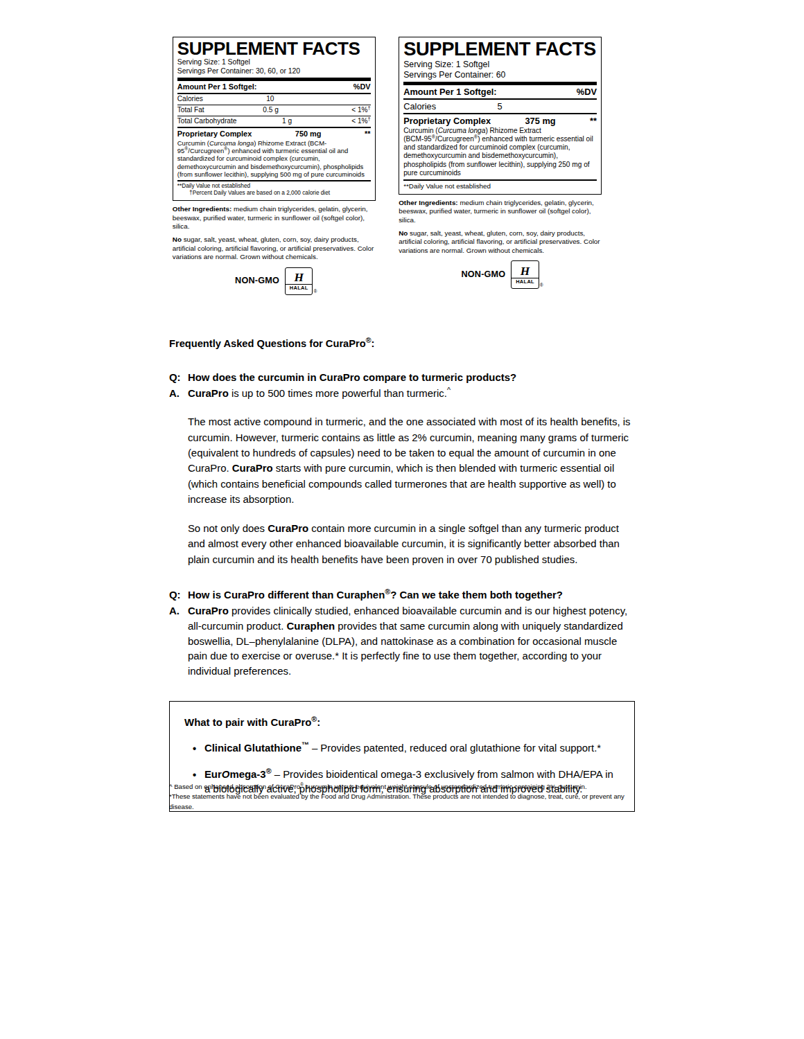SUPPLEMENT FACTS
Serving Size: 1 Softgel
Servings Per Container: 30, 60, or 120
Amount Per 1 Softgel: %DV
Calories 10
Total Fat 0.5 g < 1%†
Total Carbohydrate 1 g < 1%†
Proprietary Complex 750 mg **
Curcumin (Curcuma longa) Rhizome Extract (BCM-95®/Curcugreen®) enhanced with turmeric essential oil and standardized for curcuminoid complex (curcumin, demethoxycurcumin and bisdemethoxycurcumin), phospholipids (from sunflower lecithin), supplying 500 mg of pure curcuminoids
**Daily Value not established †Percent Daily Values are based on a 2,000 calorie diet
Other Ingredients: medium chain triglycerides, gelatin, glycerin, beeswax, purified water, turmeric in sunflower oil (softgel color), silica.
No sugar, salt, yeast, wheat, gluten, corn, soy, dairy products, artificial coloring, artificial flavoring, or artificial preservatives. Color variations are normal. Grown without chemicals.
NON-GMO H HALAL ®
SUPPLEMENT FACTS
Serving Size: 1 Softgel
Servings Per Container: 60
Amount Per 1 Softgel: %DV
Calories 5
Proprietary Complex 375 mg **
Curcumin (Curcuma longa) Rhizome Extract
(BCM-95®/Curcugreen®) enhanced with turmeric essential oil and standardized for curcuminoid complex (curcumin, demethoxycurcumin and bisdemethoxycurcumin), phospholipids (from sunflower lecithin), supplying 250 mg of pure curcuminoids
**Daily Value not established
Other Ingredients: medium chain triglycerides, gelatin, glycerin, beeswax, purified water, turmeric in sunflower oil (softgel color), silica.
No sugar, salt, yeast, wheat, gluten, corn, soy, dairy products, artificial coloring, artificial flavoring, or artificial preservatives. Color variations are normal. Grown without chemicals.
NON-GMO H HALAL ®
Frequently Asked Questions for CuraPro®:
Q: How does the curcumin in CuraPro compare to turmeric products?
A. CuraPro is up to 500 times more powerful than turmeric.^
The most active compound in turmeric, and the one associated with most of its health benefits, is curcumin. However, turmeric contains as little as 2% curcumin, meaning many grams of turmeric (equivalent to hundreds of capsules) need to be taken to equal the amount of curcumin in one CuraPro. CuraPro starts with pure curcumin, which is then blended with turmeric essential oil (which contains beneficial compounds called turmerones that are health supportive as well) to increase its absorption.
So not only does CuraPro contain more curcumin in a single softgel than any turmeric product and almost every other enhanced bioavailable curcumin, it is significantly better absorbed than plain curcumin and its health benefits have been proven in over 70 published studies.
Q: How is CuraPro different than Curaphen®? Can we take them both together?
A. CuraPro provides clinically studied, enhanced bioavailable curcumin and is our highest potency, all-curcumin product. Curaphen provides that same curcumin along with uniquely standardized boswellia, DL–phenylalanine (DLPA), and nattokinase as a combination for occasional muscle pain due to exercise or overuse.* It is perfectly fine to use them together, according to your individual preferences.
What to pair with CuraPro®:
Clinical Glutathione™ – Provides patented, reduced oral glutathione for vital support.*
EurOmega-3® – Provides bioidentical omega-3 exclusively from salmon with DHA/EPA in a biologically active, phospholipid form, ensuring absorption and improved stability.
^ Based on enhanced absorption of CuraPro® curcumin versus equivalent weight capsule of unstandardized turmeric containing 2% curcumin.
*These statements have not been evaluated by the Food and Drug Administration. These products are not intended to diagnose, treat, cure, or prevent any disease.